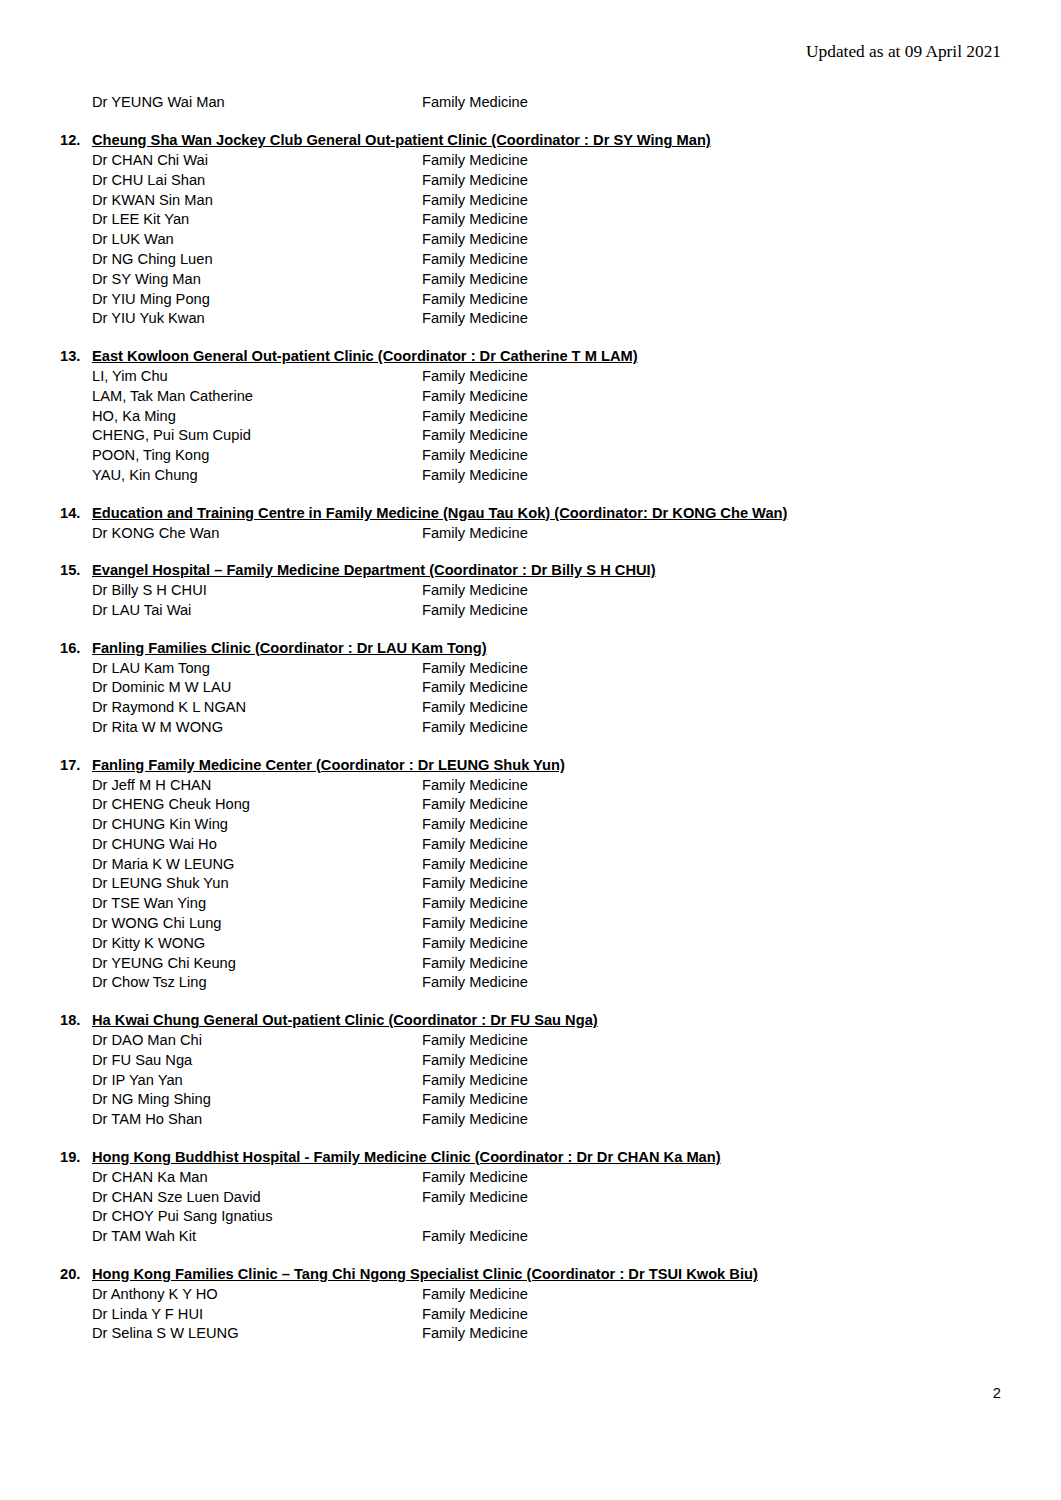Updated as at 09 April 2021
Dr YEUNG Wai Man
Family Medicine
12.
Cheung Sha Wan Jockey Club General Out-patient Clinic (Coordinator : Dr SY Wing Man)
Dr CHAN Chi Wai
Family Medicine
Dr CHU Lai Shan
Family Medicine
Dr KWAN Sin Man
Family Medicine
Dr LEE Kit Yan
Family Medicine
Dr LUK Wan
Family Medicine
Dr NG Ching Luen
Family Medicine
Dr SY Wing Man
Family Medicine
Dr YIU Ming Pong
Family Medicine
Dr YIU Yuk Kwan
Family Medicine
13.
East Kowloon General Out-patient Clinic (Coordinator : Dr Catherine T M LAM)
LI, Yim Chu
Family Medicine
LAM, Tak Man Catherine
Family Medicine
HO, Ka Ming
Family Medicine
CHENG, Pui Sum Cupid
Family Medicine
POON, Ting Kong
Family Medicine
YAU, Kin Chung
Family Medicine
14.
Education and Training Centre in Family Medicine (Ngau Tau Kok) (Coordinator: Dr KONG Che Wan)
Dr KONG Che Wan
Family Medicine
15.
Evangel Hospital – Family Medicine Department (Coordinator : Dr Billy S H CHUI)
Dr Billy S H CHUI
Family Medicine
Dr LAU Tai Wai
Family Medicine
16.
Fanling Families Clinic (Coordinator : Dr LAU Kam Tong)
Dr LAU Kam Tong
Family Medicine
Dr Dominic M W LAU
Family Medicine
Dr Raymond K L NGAN
Family Medicine
Dr Rita W M WONG
Family Medicine
17.
Fanling Family Medicine Center (Coordinator : Dr LEUNG Shuk Yun)
Dr Jeff M H CHAN
Family Medicine
Dr CHENG Cheuk Hong
Family Medicine
Dr CHUNG Kin Wing
Family Medicine
Dr CHUNG Wai Ho
Family Medicine
Dr Maria K W LEUNG
Family Medicine
Dr LEUNG Shuk Yun
Family Medicine
Dr TSE Wan Ying
Family Medicine
Dr WONG Chi Lung
Family Medicine
Dr Kitty K WONG
Family Medicine
Dr YEUNG Chi Keung
Family Medicine
Dr Chow Tsz Ling
Family Medicine
18.
Ha Kwai Chung General Out-patient Clinic (Coordinator : Dr FU Sau Nga)
Dr DAO Man Chi
Family Medicine
Dr FU Sau Nga
Family Medicine
Dr IP Yan Yan
Family Medicine
Dr NG Ming Shing
Family Medicine
Dr TAM Ho Shan
Family Medicine
19.
Hong Kong Buddhist Hospital - Family Medicine Clinic (Coordinator : Dr Dr CHAN Ka Man)
Dr CHAN Ka Man
Family Medicine
Dr CHAN Sze Luen David
Family Medicine
Dr CHOY Pui Sang Ignatius
Dr TAM Wah Kit
Family Medicine
20.
Hong Kong Families Clinic – Tang Chi Ngong Specialist Clinic (Coordinator : Dr TSUI Kwok Biu)
Dr Anthony K Y HO
Family Medicine
Dr Linda Y F HUI
Family Medicine
Dr Selina S W LEUNG
Family Medicine
2